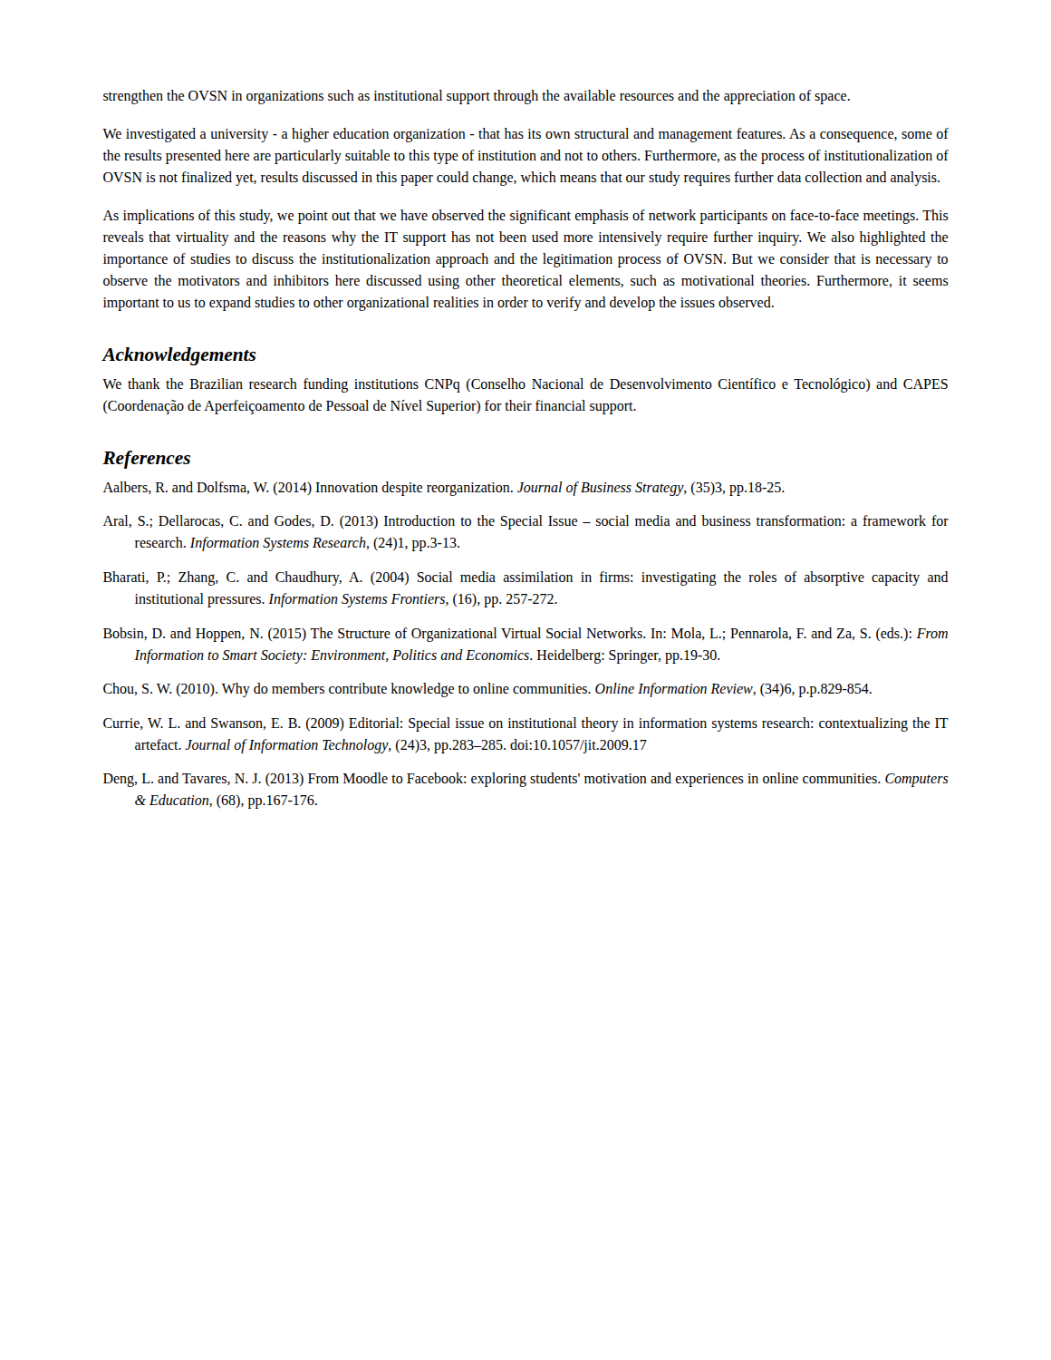strengthen the OVSN in organizations such as institutional support through the available resources and the appreciation of space.
We investigated a university - a higher education organization - that has its own structural and management features. As a consequence, some of the results presented here are particularly suitable to this type of institution and not to others. Furthermore, as the process of institutionalization of OVSN is not finalized yet, results discussed in this paper could change, which means that our study requires further data collection and analysis.
As implications of this study, we point out that we have observed the significant emphasis of network participants on face-to-face meetings. This reveals that virtuality and the reasons why the IT support has not been used more intensively require further inquiry. We also highlighted the importance of studies to discuss the institutionalization approach and the legitimation process of OVSN. But we consider that is necessary to observe the motivators and inhibitors here discussed using other theoretical elements, such as motivational theories. Furthermore, it seems important to us to expand studies to other organizational realities in order to verify and develop the issues observed.
Acknowledgements
We thank the Brazilian research funding institutions CNPq (Conselho Nacional de Desenvolvimento Científico e Tecnológico) and CAPES (Coordenação de Aperfeiçoamento de Pessoal de Nível Superior) for their financial support.
References
Aalbers, R. and Dolfsma, W. (2014) Innovation despite reorganization. Journal of Business Strategy, (35)3, pp.18-25.
Aral, S.; Dellarocas, C. and Godes, D. (2013) Introduction to the Special Issue – social media and business transformation: a framework for research. Information Systems Research, (24)1, pp.3-13.
Bharati, P.; Zhang, C. and Chaudhury, A. (2004) Social media assimilation in firms: investigating the roles of absorptive capacity and institutional pressures. Information Systems Frontiers, (16), pp. 257-272.
Bobsin, D. and Hoppen, N. (2015) The Structure of Organizational Virtual Social Networks. In: Mola, L.; Pennarola, F. and Za, S. (eds.): From Information to Smart Society: Environment, Politics and Economics. Heidelberg: Springer, pp.19-30.
Chou, S. W. (2010). Why do members contribute knowledge to online communities. Online Information Review, (34)6, p.p.829-854.
Currie, W. L. and Swanson, E. B. (2009) Editorial: Special issue on institutional theory in information systems research: contextualizing the IT artefact. Journal of Information Technology, (24)3, pp.283–285. doi:10.1057/jit.2009.17
Deng, L. and Tavares, N. J. (2013) From Moodle to Facebook: exploring students' motivation and experiences in online communities. Computers & Education, (68), pp.167-176.